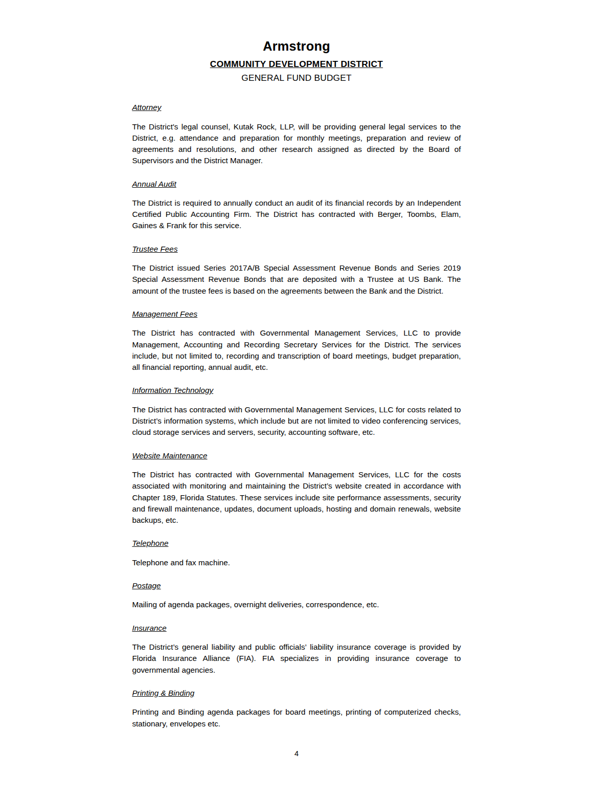Armstrong
COMMUNITY DEVELOPMENT DISTRICT
GENERAL FUND BUDGET
Attorney
The District's legal counsel, Kutak Rock, LLP, will be providing general legal services to the District, e.g. attendance and preparation for monthly meetings, preparation and review of agreements and resolutions, and other research assigned as directed by the Board of Supervisors and the District Manager.
Annual Audit
The District is required to annually conduct an audit of its financial records by an Independent Certified Public Accounting Firm. The District has contracted with Berger, Toombs, Elam, Gaines & Frank for this service.
Trustee Fees
The District issued Series 2017A/B Special Assessment Revenue Bonds and Series 2019 Special Assessment Revenue Bonds that are deposited with a Trustee at US Bank. The amount of the trustee fees is based on the agreements between the Bank and the District.
Management Fees
The District has contracted with Governmental Management Services, LLC to provide Management, Accounting and Recording Secretary Services for the District. The services include, but not limited to, recording and transcription of board meetings, budget preparation, all financial reporting, annual audit, etc.
Information Technology
The District has contracted with Governmental Management Services, LLC for costs related to District’s information systems, which include but are not limited to video conferencing services, cloud storage services and servers, security, accounting software, etc.
Website Maintenance
The District has contracted with Governmental Management Services, LLC for the costs associated with monitoring and maintaining the District’s website created in accordance with Chapter 189, Florida Statutes. These services include site performance assessments, security and firewall maintenance, updates, document uploads, hosting and domain renewals, website backups, etc.
Telephone
Telephone and fax machine.
Postage
Mailing of agenda packages, overnight deliveries, correspondence, etc.
Insurance
The District’s general liability and public officials’ liability insurance coverage is provided by Florida Insurance Alliance (FIA). FIA specializes in providing insurance coverage to governmental agencies.
Printing & Binding
Printing and Binding agenda packages for board meetings, printing of computerized checks, stationary, envelopes etc.
4